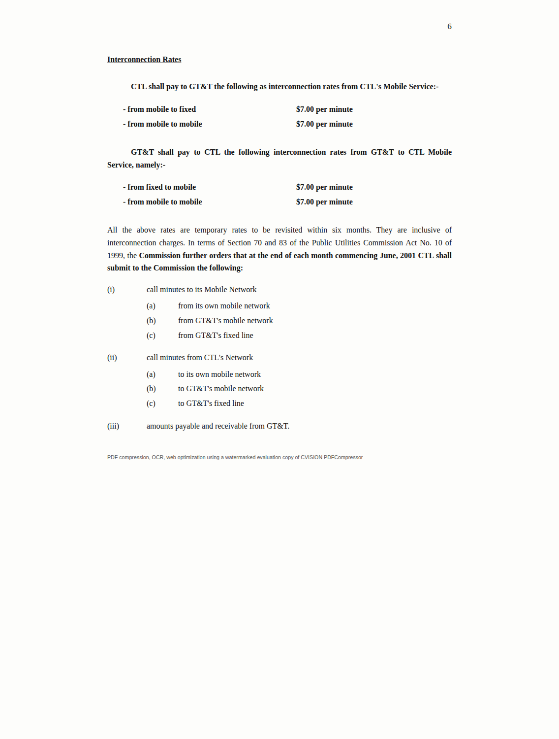6
Interconnection Rates
CTL shall pay to GT&T the following as interconnection rates from CTL's Mobile Service:-
| - from mobile to fixed | $7.00 per minute |
| - from mobile to mobile | $7.00 per minute |
GT&T shall pay to CTL the following interconnection rates from GT&T to CTL Mobile Service, namely:-
| - from fixed to mobile | $7.00 per minute |
| - from mobile to mobile | $7.00 per minute |
All the above rates are temporary rates to be revisited within six months. They are inclusive of interconnection charges. In terms of Section 70 and 83 of the Public Utilities Commission Act No. 10 of 1999, the Commission further orders that at the end of each month commencing June, 2001 CTL shall submit to the Commission the following:
(i) call minutes to its Mobile Network
(a) from its own mobile network
(b) from GT&T's mobile network
(c) from GT&T's fixed line
(ii) call minutes from CTL's Network
(a) to its own mobile network
(b) to GT&T's mobile network
(c) to GT&T's fixed line
(iii) amounts payable and receivable from GT&T.
PDF compression, OCR, web optimization using a watermarked evaluation copy of CVISION PDFCompressor